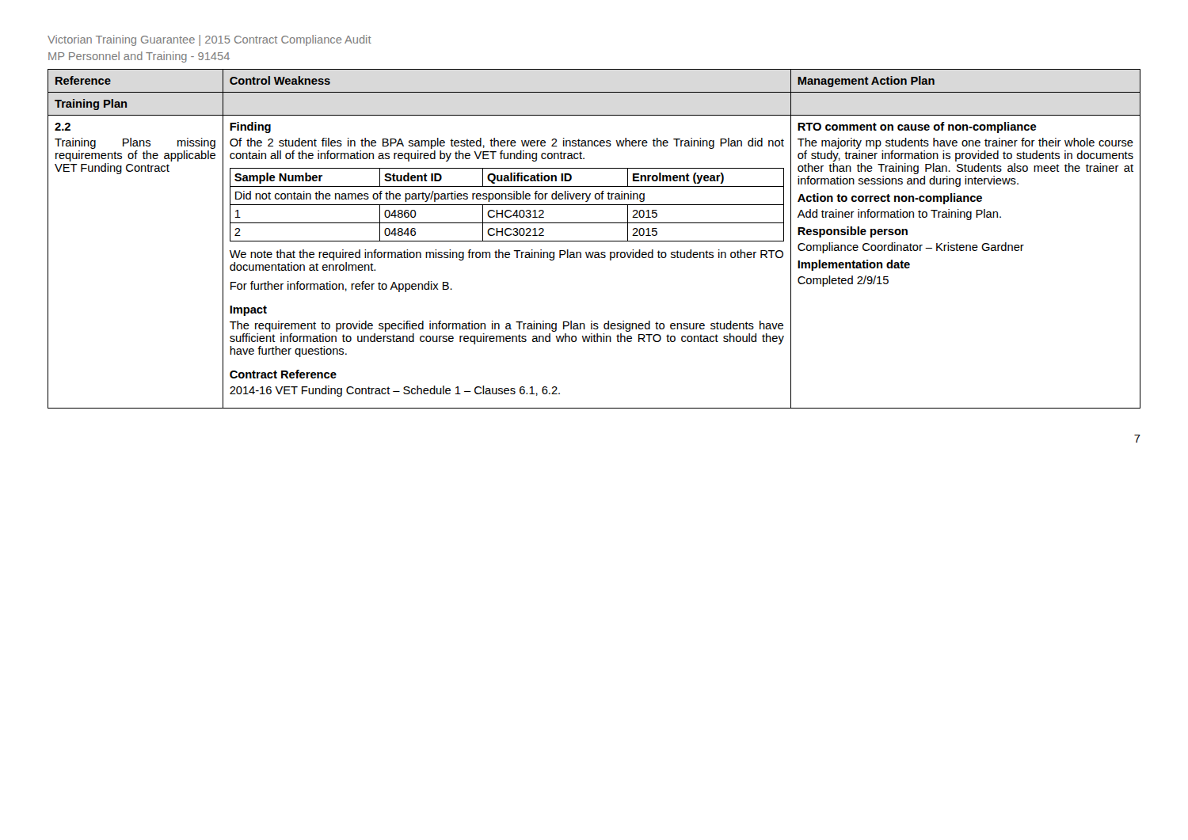Victorian Training Guarantee | 2015 Contract Compliance Audit
MP Personnel and Training - 91454
| Reference | Control Weakness | Management Action Plan |
| --- | --- | --- |
| Training Plan | | |
| 2.2 Training Plans missing requirements of the applicable VET Funding Contract | Finding Of the 2 student files in the BPA sample tested, there were 2 instances where the Training Plan did not contain all of the information as required by the VET funding contract. / Sample Number / Student ID / Qualification ID / Enrolment (year) / / --- / --- / --- / --- / / Did not contain the names of the party/parties responsible for delivery of training / / 1 / 04860 / CHC40312 / 2015 / / 2 / 04846 / CHC30212 / 2015 / We note that the required information missing from the Training Plan was provided to students in other RTO documentation at enrolment. For further information, refer to Appendix B. Impact The requirement to provide specified information in a Training Plan is designed to ensure students have sufficient information to understand course requirements and who within the RTO to contact should they have further questions. Contract Reference 2014-16 VET Funding Contract – Schedule 1 – Clauses 6.1, 6.2. | RTO comment on cause of non-compliance The majority mp students have one trainer for their whole course of study, trainer information is provided to students in documents other than the Training Plan. Students also meet the trainer at information sessions and during interviews. Action to correct non-compliance Add trainer information to Training Plan. Responsible person Compliance Coordinator – Kristene Gardner Implementation date Completed 2/9/15 |
7